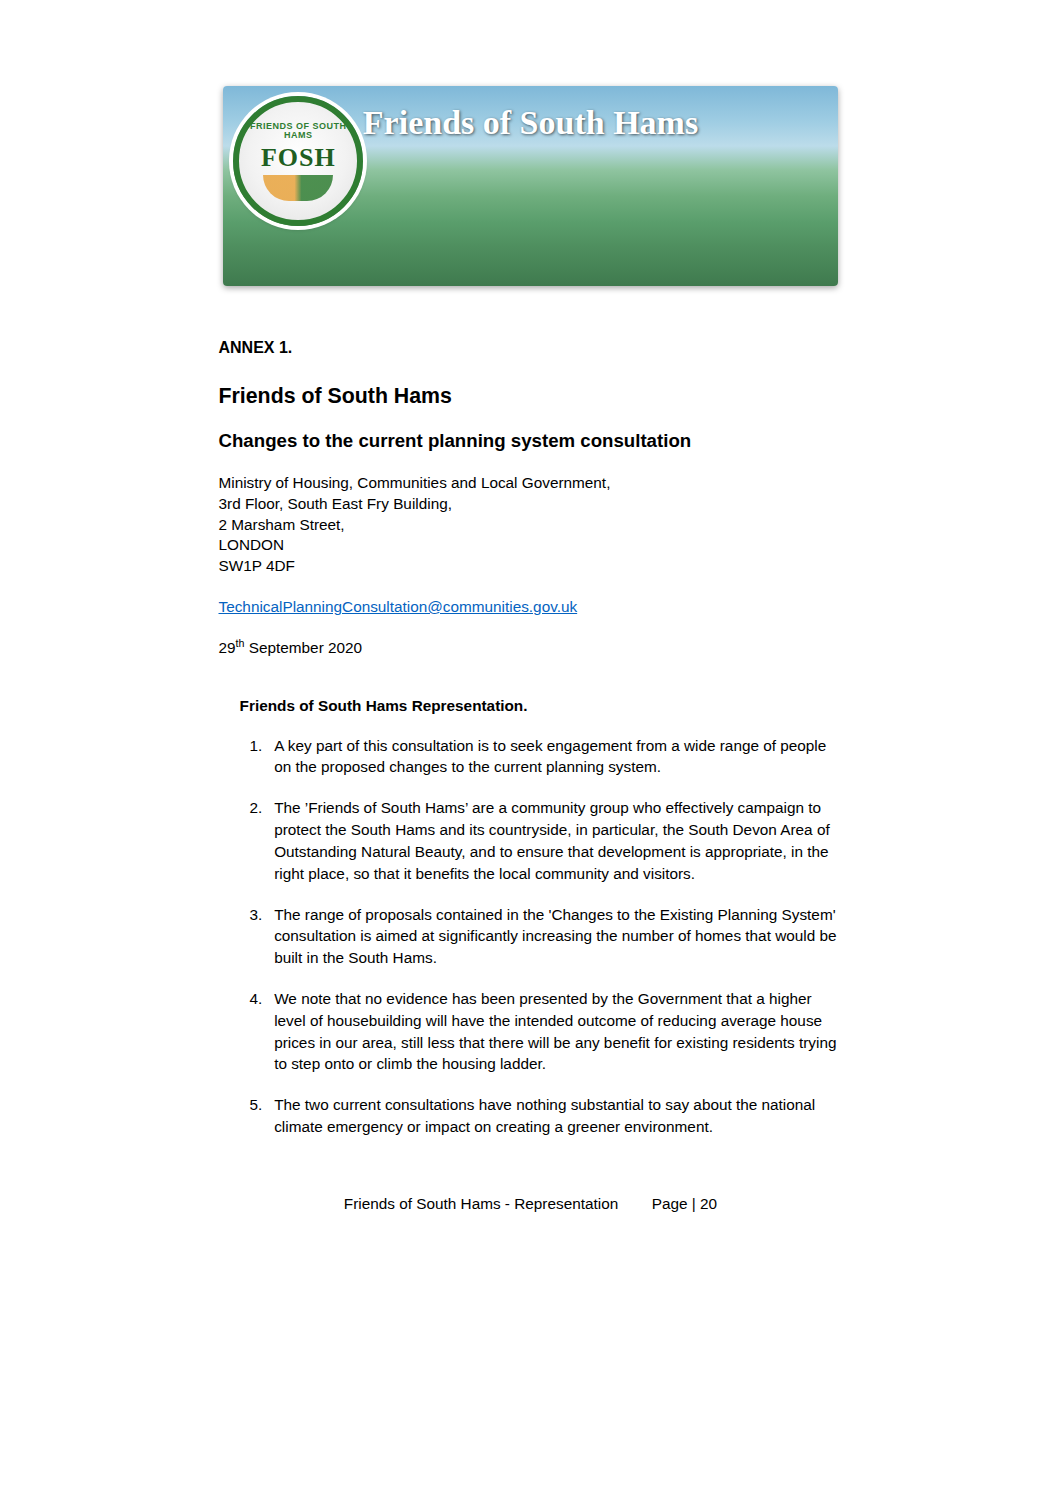Friends of South Hams
FRIENDS OF SOUTH HAMS
FOSH
ANNEX 1.
Friends of South Hams
Changes to the current planning system consultation
Ministry of Housing, Communities and Local Government,
3rd Floor, South East Fry Building,
2 Marsham Street,
LONDON
SW1P 4DF
TechnicalPlanningConsultation@communities.gov.uk
29th September 2020
Friends of South Hams Representation.
A key part of this consultation is to seek engagement from a wide range of people on the proposed changes to the current planning system.
The ’Friends of South Hams’ are a community group who effectively campaign to protect the South Hams and its countryside, in particular, the South Devon Area of Outstanding Natural Beauty, and to ensure that development is appropriate, in the right place, so that it benefits the local community and visitors.
The range of proposals contained in the 'Changes to the Existing Planning System' consultation is aimed at significantly increasing the number of homes that would be built in the South Hams.
We note that no evidence has been presented by the Government that a higher level of housebuilding will have the intended outcome of reducing average house prices in our area, still less that there will be any benefit for existing residents trying to step onto or climb the housing ladder.
The two current consultations have nothing substantial to say about the national climate emergency or impact on creating a greener environment.
Friends of South Hams - Representation Page | 20